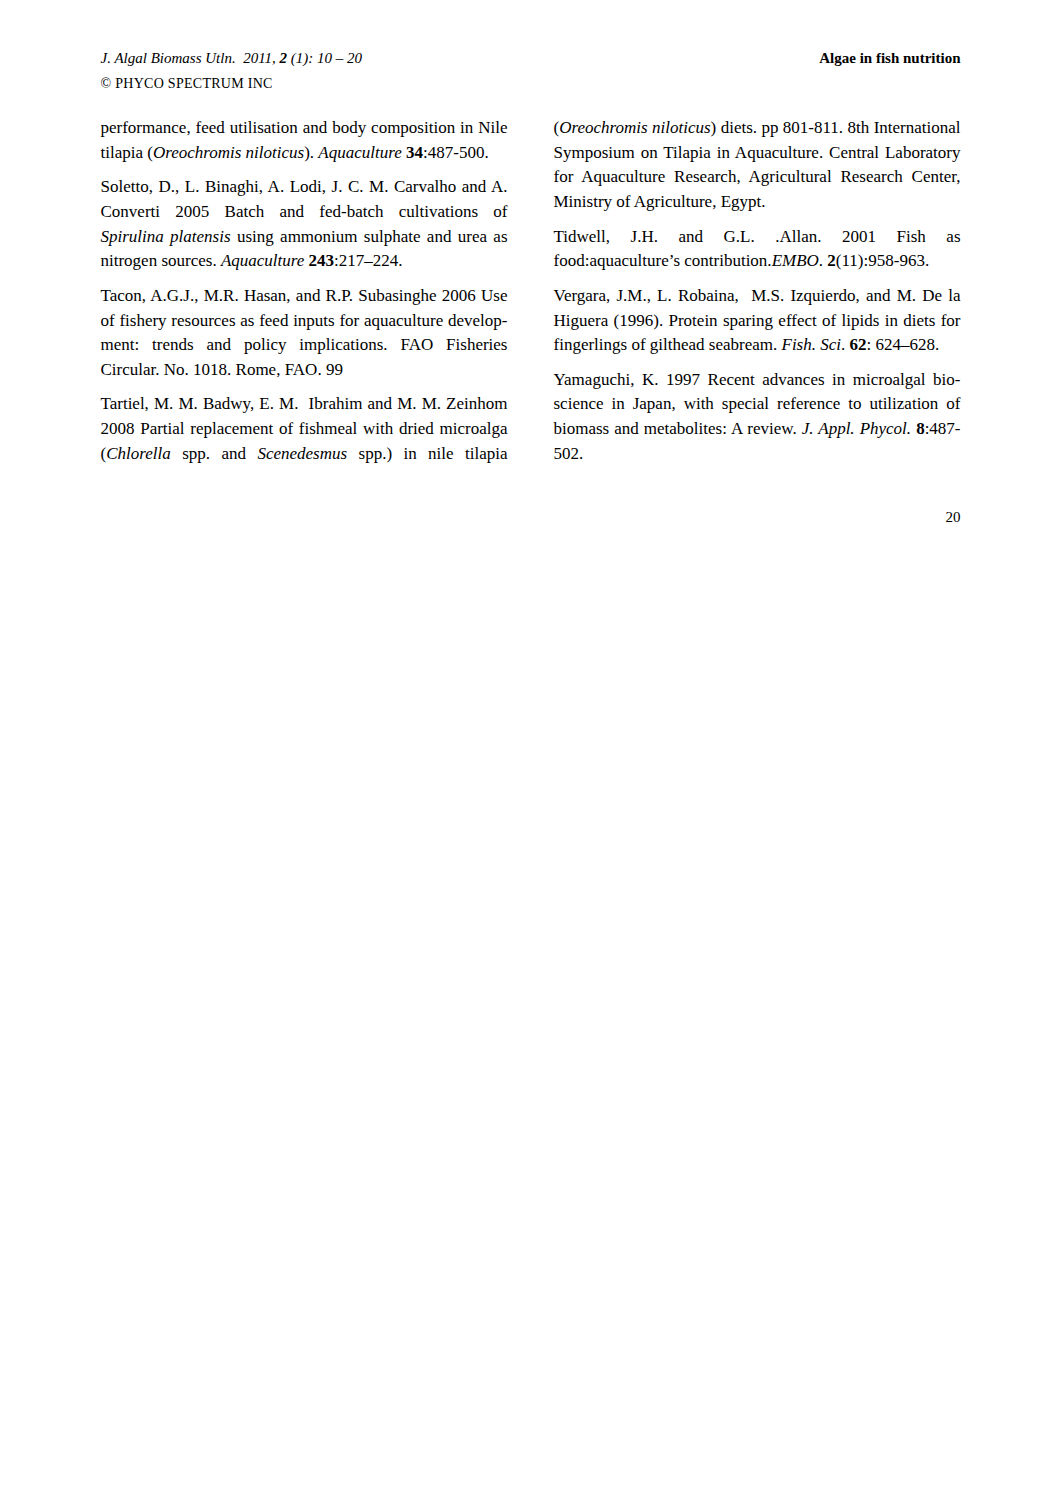J. Algal Biomass Utln. 2011, 2 (1): 10 – 20
Algae in fish nutrition
© PHYCO SPECTRUM INC
performance, feed utilisation and body composition in Nile tilapia (Oreochromis niloticus). Aquaculture 34:487-500.
Soletto, D., L. Binaghi, A. Lodi, J. C. M. Carvalho and A. Converti 2005 Batch and fed-batch cultivations of Spirulina platensis using ammonium sulphate and urea as nitrogen sources. Aquaculture 243:217–224.
Tacon, A.G.J., M.R. Hasan, and R.P. Subasinghe 2006 Use of fishery resources as feed inputs for aquaculture development: trends and policy implications. FAO Fisheries Circular. No. 1018. Rome, FAO. 99
Tartiel, M. M. Badwy, E. M. Ibrahim and M. M. Zeinhom 2008 Partial replacement of fishmeal with dried microalga (Chlorella spp. and Scenedesmus spp.) in nile tilapia (Oreochromis niloticus) diets. pp 801-811. 8th International Symposium on Tilapia in Aquaculture. Central Laboratory for Aquaculture Research, Agricultural Research Center, Ministry of Agriculture, Egypt.
Tidwell, J.H. and G.L. .Allan. 2001 Fish as food:aquaculture’s contribution.EMBO. 2(11):958-963.
Vergara, J.M., L. Robaina, M.S. Izquierdo, and M. De la Higuera (1996). Protein sparing effect of lipids in diets for fingerlings of gilthead seabream. Fish. Sci. 62: 624–628.
Yamaguchi, K. 1997 Recent advances in microalgal bioscience in Japan, with special reference to utilization of biomass and metabolites: A review. J. Appl. Phycol. 8:487-502.
20